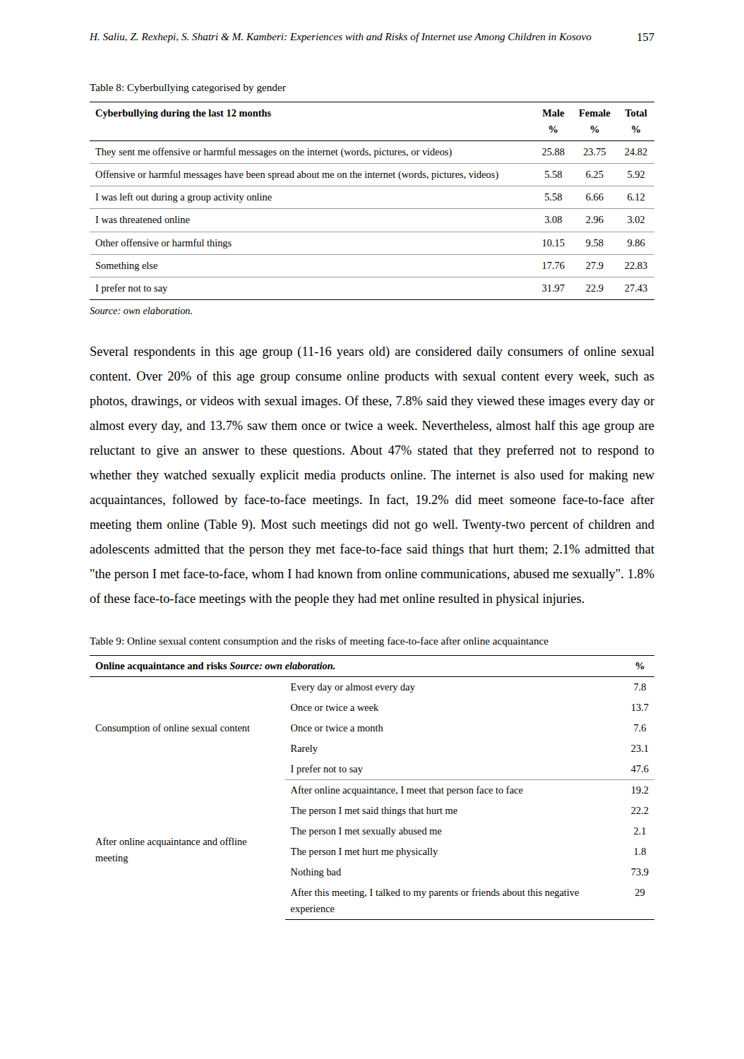H. Saliu, Z. Rexhepi, S. Shatri & M. Kamberi: Experiences with and Risks of Internet use Among Children in Kosovo
157
Table 8: Cyberbullying categorised by gender
| Cyberbullying during the last 12 months | Male % | Female % | Total % |
| --- | --- | --- | --- |
| They sent me offensive or harmful messages on the internet (words, pictures, or videos) | 25.88 | 23.75 | 24.82 |
| Offensive or harmful messages have been spread about me on the internet (words, pictures, videos) | 5.58 | 6.25 | 5.92 |
| I was left out during a group activity online | 5.58 | 6.66 | 6.12 |
| I was threatened online | 3.08 | 2.96 | 3.02 |
| Other offensive or harmful things | 10.15 | 9.58 | 9.86 |
| Something else | 17.76 | 27.9 | 22.83 |
| I prefer not to say | 31.97 | 22.9 | 27.43 |
Source: own elaboration.
Several respondents in this age group (11-16 years old) are considered daily consumers of online sexual content. Over 20% of this age group consume online products with sexual content every week, such as photos, drawings, or videos with sexual images. Of these, 7.8% said they viewed these images every day or almost every day, and 13.7% saw them once or twice a week. Nevertheless, almost half this age group are reluctant to give an answer to these questions. About 47% stated that they preferred not to respond to whether they watched sexually explicit media products online. The internet is also used for making new acquaintances, followed by face-to-face meetings. In fact, 19.2% did meet someone face-to-face after meeting them online (Table 9). Most such meetings did not go well. Twenty-two percent of children and adolescents admitted that the person they met face-to-face said things that hurt them; 2.1% admitted that "the person I met face-to-face, whom I had known from online communications, abused me sexually". 1.8% of these face-to-face meetings with the people they had met online resulted in physical injuries.
Table 9: Online sexual content consumption and the risks of meeting face-to-face after online acquaintance
| Online acquaintance and risks Source: own elaboration. | % |
| --- | --- |
| Consumption of online sexual content | Every day or almost every day | 7.8 |
| Once or twice a week | 13.7 |
| Once or twice a month | 7.6 |
| Rarely | 23.1 |
| I prefer not to say | 47.6 |
| After online acquaintance and offline meeting | After online acquaintance, I meet that person face to face | 19.2 |
| The person I met said things that hurt me | 22.2 |
| The person I met sexually abused me | 2.1 |
| The person I met hurt me physically | 1.8 |
| Nothing bad | 73.9 |
| After this meeting, I talked to my parents or friends about this negative experience | 29 |